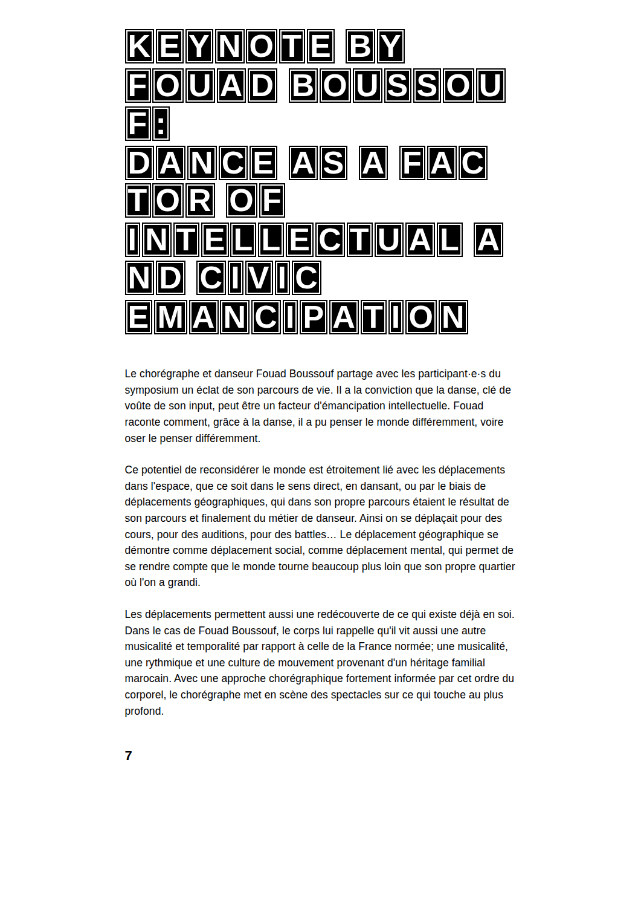KEYNOTE BY FOUAD BOUSSOUF: DANCE AS A FACTOR OF INTELLECTUAL AND CIVIC EMANCIPATION
Le chorégraphe et danseur Fouad Boussouf partage avec les participant·e·s du symposium un éclat de son parcours de vie. Il a la conviction que la danse, clé de voûte de son input, peut être un facteur d'émancipation intellectuelle. Fouad raconte comment, grâce à la danse, il a pu penser le monde différemment, voire oser le penser différemment.
Ce potentiel de reconsidérer le monde est étroitement lié avec les déplacements dans l'espace, que ce soit dans le sens direct, en dansant, ou par le biais de déplacements géographiques, qui dans son propre parcours étaient le résultat de son parcours et finalement du métier de danseur. Ainsi on se déplaçait pour des cours, pour des auditions, pour des battles… Le déplacement géographique se démontre comme déplacement social, comme déplacement mental, qui permet de se rendre compte que le monde tourne beaucoup plus loin que son propre quartier où l'on a grandi.
Les déplacements permettent aussi une redécouverte de ce qui existe déjà en soi. Dans le cas de Fouad Boussouf, le corps lui rappelle qu'il vit aussi une autre musicalité et temporalité par rapport à celle de la France normée; une musicalité, une rythmique et une culture de mouvement provenant d'un héritage familial marocain. Avec une approche chorégraphique fortement informée par cet ordre du corporel, le chorégraphe met en scène des spectacles sur ce qui touche au plus profond.
7